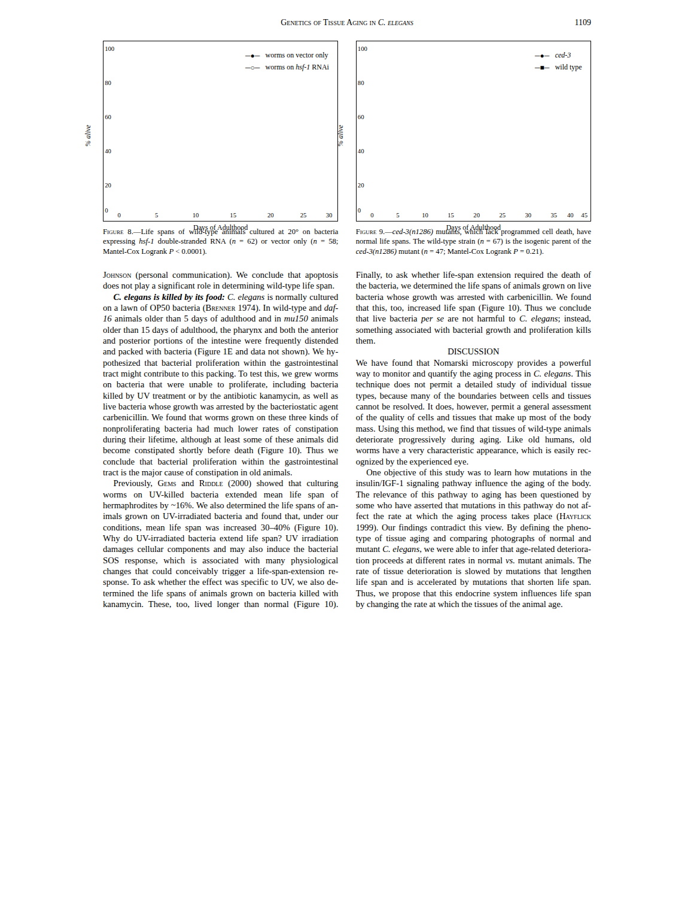Genetics of Tissue Aging in C. elegans 1109
% alive
100 80 60 40 20 0
0 5 10 15 20 25 30
─●─worms on vector only
─○─worms on hsf-1 RNAi
Days of Adulthood
Figure 8.—Life spans of wild-type animals cultured at 20° on bacteria expressing hsf-1 double-stranded RNA (n = 62) or vector only (n = 58; Mantel-Cox Logrank P < 0.0001).
% alive
100 80 60 40 20 0
0 5 10 15 20 25 30 35 40 45
─●─ced-3
─■─wild type
Days of Adulthood
Figure 9.—ced-3(n1286) mutants, which lack programmed cell death, have normal life spans. The wild-type strain (n = 67) is the isogenic parent of the ced-3(n1286) mutant (n = 47; Mantel-Cox Logrank P = 0.21).
Johnson (personal communication). We conclude that apoptosis does not play a significant role in determining wild-type life span.
C. elegans is killed by its food: C. elegans is normally cultured on a lawn of OP50 bacteria (Brenner 1974). In wild-type and daf-16 animals older than 5 days of adulthood and in mu150 animals older than 15 days of adulthood, the pharynx and both the anterior and posterior portions of the intestine were frequently distended and packed with bacteria (Figure 1E and data not shown). We hypothesized that bacterial proliferation within the gastrointestinal tract might contribute to this packing. To test this, we grew worms on bacteria that were unable to proliferate, including bacteria killed by UV treatment or by the antibiotic kanamycin, as well as live bacteria whose growth was arrested by the bacteriostatic agent carbenicillin. We found that worms grown on these three kinds of nonproliferating bacteria had much lower rates of constipation during their lifetime, although at least some of these animals did become constipated shortly before death (Figure 10). Thus we conclude that bacterial proliferation within the gastrointestinal tract is the major cause of constipation in old animals.
Previously, Gems and Riddle (2000) showed that culturing worms on UV-killed bacteria extended mean life span of hermaphrodites by ~16%. We also determined the life spans of animals grown on UV-irradiated bacteria and found that, under our conditions, mean life span was increased 30–40% (Figure 10). Why do UV-irradiated bacteria extend life span? UV irradiation damages cellular components and may also induce the bacterial SOS response, which is associated with many physiological changes that could conceivably trigger a life-span-extension response. To ask whether the effect was specific to UV, we also determined the life spans of animals grown on bacteria killed with kanamycin. These, too, lived longer than normal (Figure 10). Finally, to ask whether life-span extension required the death of the bacteria, we determined the life spans of animals grown on live bacteria whose growth was arrested with carbenicillin. We found that this, too, increased life span (Figure 10). Thus we conclude that live bacteria per se are not harmful to C. elegans; instead, something associated with bacterial growth and proliferation kills them.
DISCUSSION
We have found that Nomarski microscopy provides a powerful way to monitor and quantify the aging process in C. elegans. This technique does not permit a detailed study of individual tissue types, because many of the boundaries between cells and tissues cannot be resolved. It does, however, permit a general assessment of the quality of cells and tissues that make up most of the body mass. Using this method, we find that tissues of wild-type animals deteriorate progressively during aging. Like old humans, old worms have a very characteristic appearance, which is easily recognized by the experienced eye.
One objective of this study was to learn how mutations in the insulin/IGF-1 signaling pathway influence the aging of the body. The relevance of this pathway to aging has been questioned by some who have asserted that mutations in this pathway do not affect the rate at which the aging process takes place (Hayflick 1999). Our findings contradict this view. By defining the phenotype of tissue aging and comparing photographs of normal and mutant C. elegans, we were able to infer that age-related deterioration proceeds at different rates in normal vs. mutant animals. The rate of tissue deterioration is slowed by mutations that lengthen life span and is accelerated by mutations that shorten life span. Thus, we propose that this endocrine system influences life span by changing the rate at which the tissues of the animal age.